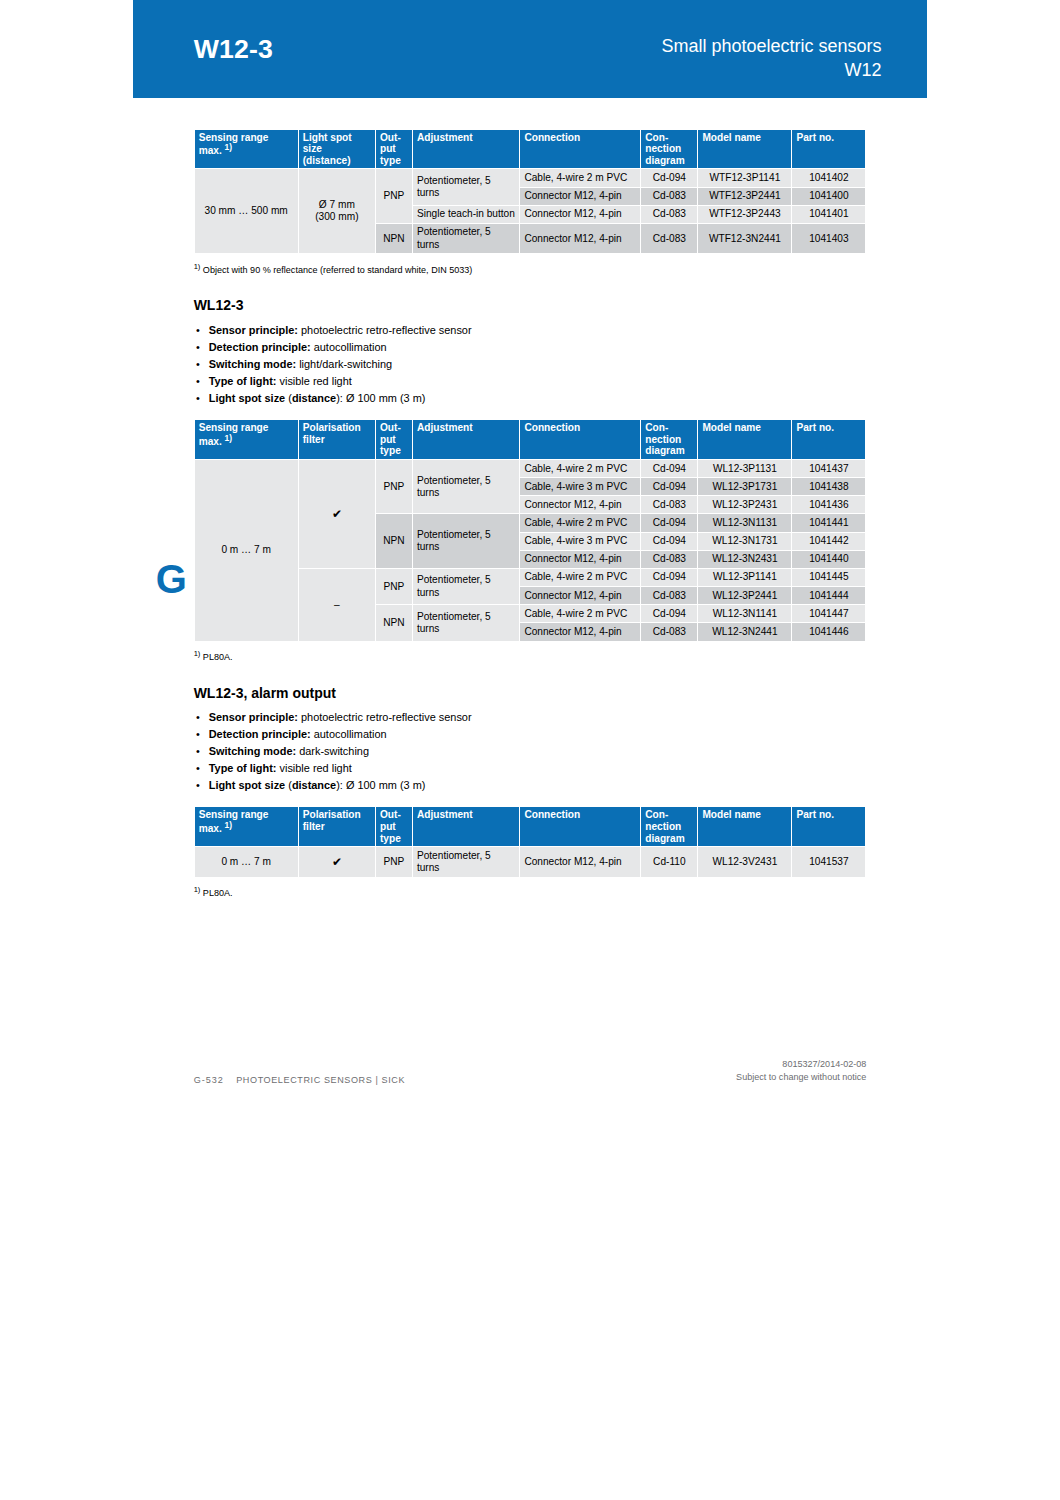W12-3
Small photoelectric sensors
W12
G
| Sensing range max. 1) | Light spot size (distance) | Out­put type | Adjustment | Connection | Con­nection diagram | Model name | Part no. |
| --- | --- | --- | --- | --- | --- | --- | --- |
| 30 mm … 500 mm | Ø 7 mm (300 mm) | PNP | Potentiometer, 5 turns | Cable, 4-wire 2 m PVC | Cd-094 | WTF12-3P1141 | 1041402 |
| Connector M12, 4-pin | Cd-083 | WTF12-3P2441 | 1041400 |
| Single teach-in button | Connector M12, 4-pin | Cd-083 | WTF12-3P2443 | 1041401 |
| NPN | Potentiometer, 5 turns | Connector M12, 4-pin | Cd-083 | WTF12-3N2441 | 1041403 |
1) Object with 90 % reflectance (referred to standard white, DIN 5033)
WL12-3
Sensor principle: photoelectric retro-reflective sensor
Detection principle: autocollimation
Switching mode: light/dark-switching
Type of light: visible red light
Light spot size (distance): Ø 100 mm (3 m)
| Sensing range max. 1) | Polarisation filter | Out­put type | Adjustment | Connection | Con­nection diagram | Model name | Part no. |
| --- | --- | --- | --- | --- | --- | --- | --- |
| 0 m … 7 m | ✔ | PNP | Potentiometer, 5 turns | Cable, 4-wire 2 m PVC | Cd-094 | WL12-3P1131 | 1041437 |
| Cable, 4-wire 3 m PVC | Cd-094 | WL12-3P1731 | 1041438 |
| Connector M12, 4-pin | Cd-083 | WL12-3P2431 | 1041436 |
| NPN | Potentiometer, 5 turns | Cable, 4-wire 2 m PVC | Cd-094 | WL12-3N1131 | 1041441 |
| Cable, 4-wire 3 m PVC | Cd-094 | WL12-3N1731 | 1041442 |
| Connector M12, 4-pin | Cd-083 | WL12-3N2431 | 1041440 |
| – | PNP | Potentiometer, 5 turns | Cable, 4-wire 2 m PVC | Cd-094 | WL12-3P1141 | 1041445 |
| Connector M12, 4-pin | Cd-083 | WL12-3P2441 | 1041444 |
| NPN | Potentiometer, 5 turns | Cable, 4-wire 2 m PVC | Cd-094 | WL12-3N1141 | 1041447 |
| Connector M12, 4-pin | Cd-083 | WL12-3N2441 | 1041446 |
1) PL80A.
WL12-3, alarm output
Sensor principle: photoelectric retro-reflective sensor
Detection principle: autocollimation
Switching mode: dark-switching
Type of light: visible red light
Light spot size (distance): Ø 100 mm (3 m)
| Sensing range max. 1) | Polarisation filter | Out­put type | Adjustment | Connection | Con­nection diagram | Model name | Part no. |
| --- | --- | --- | --- | --- | --- | --- | --- |
| 0 m … 7 m | ✔ | PNP | Potentiometer, 5 turns | Connector M12, 4-pin | Cd-110 | WL12-3V2431 | 1041537 |
1) PL80A.
G-532 PHOTOELECTRIC SENSORS | SICK
8015327/2014-02-08
Subject to change without notice